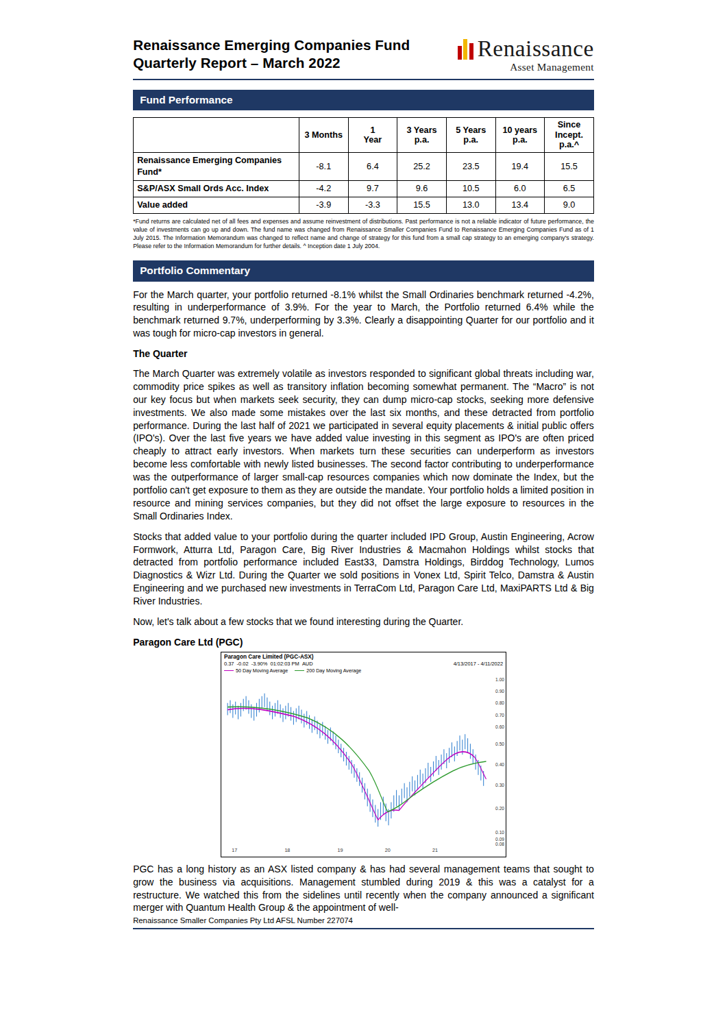Renaissance Emerging Companies Fund
Quarterly Report – March 2022
Renaissance
Asset Management
Fund Performance
| | 3 Months | 1 Year | 3 Years p.a. | 5 Years p.a. | 10 years p.a. | Since Incept. p.a.^ |
| --- | --- | --- | --- | --- | --- | --- |
| Renaissance Emerging Companies Fund* | -8.1 | 6.4 | 25.2 | 23.5 | 19.4 | 15.5 |
| S&P/ASX Small Ords Acc. Index | -4.2 | 9.7 | 9.6 | 10.5 | 6.0 | 6.5 |
| Value added | -3.9 | -3.3 | 15.5 | 13.0 | 13.4 | 9.0 |
*Fund returns are calculated net of all fees and expenses and assume reinvestment of distributions. Past performance is not a reliable indicator of future performance, the value of investments can go up and down. The fund name was changed from Renaissance Smaller Companies Fund to Renaissance Emerging Companies Fund as of 1 July 2015. The Information Memorandum was changed to reflect name and change of strategy for this fund from a small cap strategy to an emerging company's strategy. Please refer to the Information Memorandum for further details. ^ Inception date 1 July 2004.
Portfolio Commentary
For the March quarter, your portfolio returned -8.1% whilst the Small Ordinaries benchmark returned -4.2%, resulting in underperformance of 3.9%. For the year to March, the Portfolio returned 6.4% while the benchmark returned 9.7%, underperforming by 3.3%. Clearly a disappointing Quarter for our portfolio and it was tough for micro-cap investors in general.
The Quarter
The March Quarter was extremely volatile as investors responded to significant global threats including war, commodity price spikes as well as transitory inflation becoming somewhat permanent. The “Macro” is not our key focus but when markets seek security, they can dump micro-cap stocks, seeking more defensive investments. We also made some mistakes over the last six months, and these detracted from portfolio performance. During the last half of 2021 we participated in several equity placements & initial public offers (IPO's). Over the last five years we have added value investing in this segment as IPO's are often priced cheaply to attract early investors. When markets turn these securities can underperform as investors become less comfortable with newly listed businesses. The second factor contributing to underperformance was the outperformance of larger small-cap resources companies which now dominate the Index, but the portfolio can't get exposure to them as they are outside the mandate. Your portfolio holds a limited position in resource and mining services companies, but they did not offset the large exposure to resources in the Small Ordinaries Index.
Stocks that added value to your portfolio during the quarter included IPD Group, Austin Engineering, Acrow Formwork, Atturra Ltd, Paragon Care, Big River Industries & Macmahon Holdings whilst stocks that detracted from portfolio performance included East33, Damstra Holdings, Birddog Technology, Lumos Diagnostics & Wizr Ltd. During the Quarter we sold positions in Vonex Ltd, Spirit Telco, Damstra & Austin Engineering and we purchased new investments in TerraCom Ltd, Paragon Care Ltd, MaxiPARTS Ltd & Big River Industries.
Now, let's talk about a few stocks that we found interesting during the Quarter.
Paragon Care Ltd (PGC)
Paragon Care Limited (PGC-ASX)
0.37 -0.02 -3.90% 01:02:03 PM AUD 4/13/2017 - 4/11/2022
50 Day Moving Average 200 Day Moving Average
1.00
0.90
0.80
0.70
0.60
0.50
0.40
0.30
0.20
0.10
0.09
0.08
17
18
19
20
21
PGC has a long history as an ASX listed company & has had several management teams that sought to grow the business via acquisitions. Management stumbled during 2019 & this was a catalyst for a restructure. We watched this from the sidelines until recently when the company announced a significant merger with Quantum Health Group & the appointment of well-
Renaissance Smaller Companies Pty Ltd AFSL Number 227074